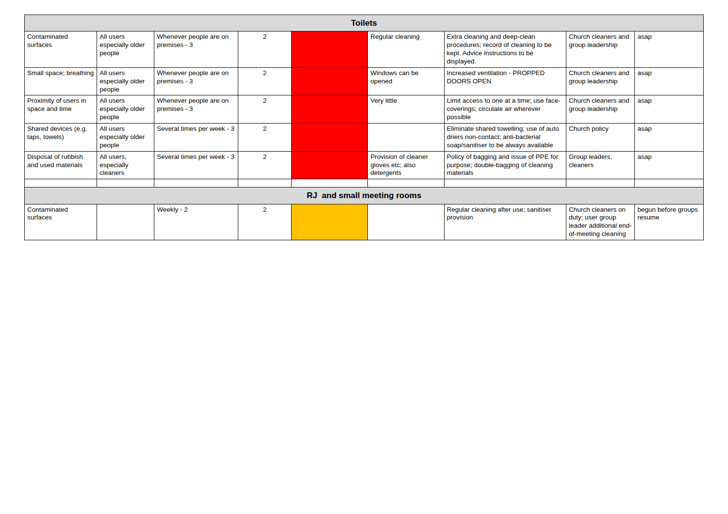| Toilets |
| Contaminated surfaces | All users especially older people | Whenever people are on premises - 3 | 2 | 6 | Regular cleaning | Extra cleaning and deep-clean procedures; record of cleaning to be kept. Advice instructions to be displayed. | Church cleaners and group leadership | asap |
| Small space; breathing | All users especially older people | Whenever people are on premises - 3 | 2 | 6 | Windows can be opened | Increased ventilation - PROPPED DOORS OPEN | Church cleaners and group leadership | asap |
| Proximity of users in space and time | All users especially older people | Whenever people are on premises - 3 | 2 | 6 | Very little | Limit access to one at a time; use face-coverings; circulate air wherever possible | Church cleaners and group leadership | asap |
| Shared devices (e.g. taps, towels) | All users especially older people | Several times per week - 3 | 2 | 6 | | Eliminate shared towelling; use of auto driers non-contact; anti-bacterial soap/sanitiser to be always available | Church policy | asap |
| Disposal of rubbish and used materials | All users, especially cleaners | Several times per week - 3 | 2 | 6 | Provision of cleaner gloves etc; also detergents | Policy of bagging and issue of PPE for purpose; double-bagging of cleaning materials | Group leaders, cleaners | asap |
| RJ and small meeting rooms |
| Contaminated surfaces | | Weekly - 2 | 2 | 4 | | Regular cleaning after use; sanitiser provision | Church cleaners on duty; user group leader additional end-of-meeting cleaning | begun before groups resume |